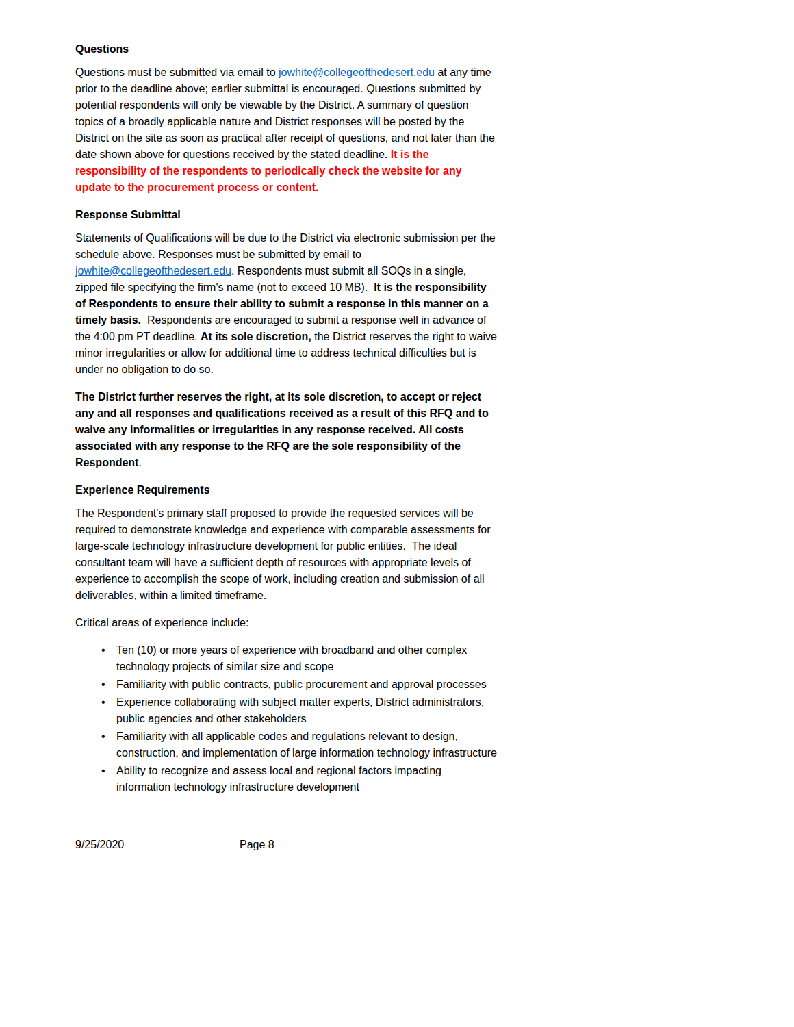Questions
Questions must be submitted via email to jowhite@collegeofthedesert.edu at any time prior to the deadline above; earlier submittal is encouraged. Questions submitted by potential respondents will only be viewable by the District. A summary of question topics of a broadly applicable nature and District responses will be posted by the District on the site as soon as practical after receipt of questions, and not later than the date shown above for questions received by the stated deadline. It is the responsibility of the respondents to periodically check the website for any update to the procurement process or content.
Response Submittal
Statements of Qualifications will be due to the District via electronic submission per the schedule above. Responses must be submitted by email to jowhite@collegeofthedesert.edu. Respondents must submit all SOQs in a single, zipped file specifying the firm's name (not to exceed 10 MB). It is the responsibility of Respondents to ensure their ability to submit a response in this manner on a timely basis. Respondents are encouraged to submit a response well in advance of the 4:00 pm PT deadline. At its sole discretion, the District reserves the right to waive minor irregularities or allow for additional time to address technical difficulties but is under no obligation to do so.
The District further reserves the right, at its sole discretion, to accept or reject any and all responses and qualifications received as a result of this RFQ and to waive any informalities or irregularities in any response received. All costs associated with any response to the RFQ are the sole responsibility of the Respondent.
Experience Requirements
The Respondent's primary staff proposed to provide the requested services will be required to demonstrate knowledge and experience with comparable assessments for large-scale technology infrastructure development for public entities. The ideal consultant team will have a sufficient depth of resources with appropriate levels of experience to accomplish the scope of work, including creation and submission of all deliverables, within a limited timeframe.
Critical areas of experience include:
Ten (10) or more years of experience with broadband and other complex technology projects of similar size and scope
Familiarity with public contracts, public procurement and approval processes
Experience collaborating with subject matter experts, District administrators, public agencies and other stakeholders
Familiarity with all applicable codes and regulations relevant to design, construction, and implementation of large information technology infrastructure
Ability to recognize and assess local and regional factors impacting information technology infrastructure development
9/25/2020
Page 8